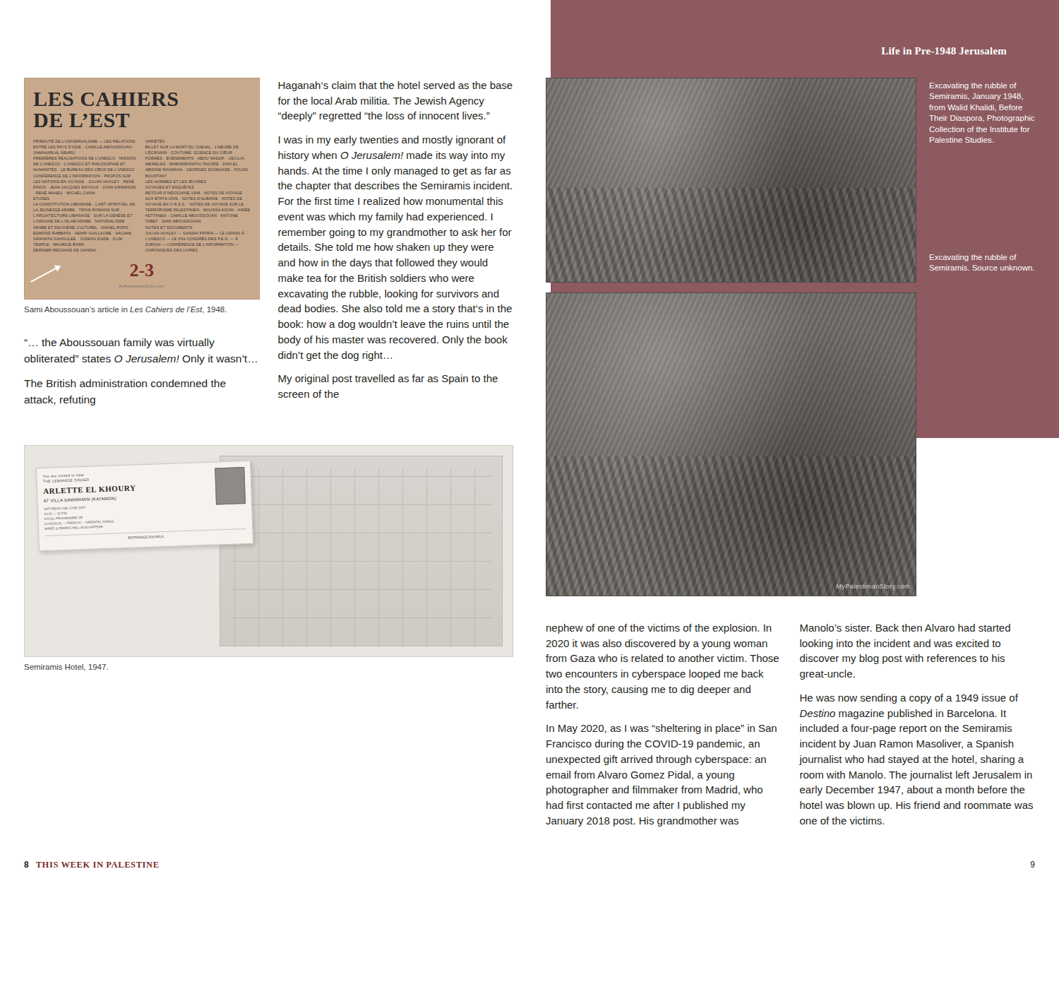Life in Pre-1948 Jerusalem
LES CAHIERS
DE L’EST
PRIMAUTÉ DE L’UNIVERSALISME — LES RELATIONS ENTRE LES PAYS D’ASIE · CAMILLE ABOUSSOUAN · JAWAHARLAL NEHRU
PREMIÈRES RÉALISATIONS DE L’UNESCO · MISSION DE L’UNESCO · L’UNESCO ET PHILOSOPHIE ET HUMANITÉS · LE BUREAU DES VŒUX DE L’UNESCO · CONFÉRENCE DE L’INFORMATION · PROPOS SUR LES NATIONS EN VOYAGE · JULIAN HUXLEY · RENÉ PINON · JEAN JACQUES MAYOUX · JOHN GRIERSON · RENÉ MAHEU · MICHEL CHINA
ÉTUDES
LA CONSTITUTION LIBANAISE · L’ART SPIRITUEL DE LA JEUNESSE ARABE · TROIS ROMANS SUR L’ARCHITECTURE LIBANAISE · SUR LA GENÈSE ET L’ORIGINE DE L’ISLAM ARABE · NATIONALISME ARABE ET DEUXIÈME CULTUREL · DANIEL ROPS · EDMOND RABBATH · HENRI GUILLAUME · HACHIM GRANATH GANGULEE · JOSEPH ZIADE · KLIM TEMPLE · MAURICE BARR
DERNIER MESSAGE DE GANDHI
VARIÉTÉS
BILLET SUR LA MORT DU CHEVAL · L’HEURE DE L’ÉCRIVAIN · COUTUME: SCIENCE DU CŒUR · POÈMES · ÉVÉNEMENTS · ABOU NASSIF · CECILIA MEIRELES · RABINDRANATH TAGORE · ZAIN EL ABIDINE RAHMANA · GEORGES SCHEHADE · FOUAD BOUSTANY
LES HOMMES ET LES ŒUVRES
VOYAGES ET ENQUÊTES
RETOUR D’INDOCHINE 1948 · NOTES DE VOYAGE AUX ÉTATS-UNIS · NOTES D’ALBANIE · NOTES DE VOYAGE EN U.R.S.S. · NOTES DE VOYAGE SUR LE TERRORISME PALESTINIEN · MOUSSA AOUNI · AIMÉE KETTANEH · CAMILLE ABOUSSOUAN · ANTOINE TABET · SAMI ABOUSSOUAN
NOTES ET DOCUMENTS
JULIAN HUXLEY — GANDHI PATRIA — LE GRAND À L’UNESCO — LE XXe CONGRÈS DES P.E.N. — À ZURICH — CONFÉRENCE DE L’INFORMATION — CHRONIQUES DES LIVRES
2-3
MyPalestinianStory.com
Sami Aboussouan’s article in Les Cahiers de l’Est, 1948.
“… the Aboussouan family was virtually obliterated” states O Jerusalem! Only it wasn’t…
The British administration condemned the attack, refuting
Haganah‘s claim that the hotel served as the base for the local Arab militia. The Jewish Agency “deeply” regretted “the loss of innocent lives.”
I was in my early twenties and mostly ignorant of history when O Jerusalem! made its way into my hands. At the time I only managed to get as far as the chapter that describes the Semiramis incident. For the first time I realized how monumental this event was which my family had experienced. I remember going to my grandmother to ask her for details. She told me how shaken up they were and how in the days that followed they would make tea for the British soldiers who were excavating the rubble, looking for survivors and dead bodies. She also told me a story that‘s in the book: how a dog wouldn’t leave the ruins until the body of his master was recovered. Only the book didn’t get the dog right…
My original post travelled as far as Spain to the screen of the
You are invited to hear
THE LEBANESE SINGER
ARLETTE EL KHOURY
AT VILLA SAMIRAMIN (KATAMON)
SATURDAY 13th JUNE 1947
10.30 — 11 P.M.
A FULL PROGRAMME OF
CLASSICAL — FRENCH — ORIENTAL SONGS
WINES & DRINKS WILL ALSO APPEAR
ENTRANCE 500 MILS
Semiramis Hotel, 1947.
MyPalestinianStory.com
Excavating the rubble of Semiramis, January 1948, from Walid Khalidi, Before Their Diaspora, Photographic Collection of the Institute for Palestine Studies.
Excavating the rubble of Semiramis. Source unknown.
nephew of one of the victims of the explosion. In 2020 it was also discovered by a young woman from Gaza who is related to another victim. Those two encounters in cyberspace looped me back into the story, causing me to dig deeper and farther.
In May 2020, as I was “sheltering in place” in San Francisco during the COVID-19 pandemic, an unexpected gift arrived through cyberspace: an email from Alvaro Gomez Pidal, a young photographer and filmmaker from Madrid, who had first contacted me after I published my January 2018 post. His grandmother was
Manolo’s sister. Back then Alvaro had started looking into the incident and was excited to discover my blog post with references to his great-uncle.
He was now sending a copy of a 1949 issue of Destino magazine published in Barcelona. It included a four-page report on the Semiramis incident by Juan Ramon Masoliver, a Spanish journalist who had stayed at the hotel, sharing a room with Manolo. The journalist left Jerusalem in early December 1947, about a month before the hotel was blown up. His friend and roommate was one of the victims.
8 This Week in Palestine
9